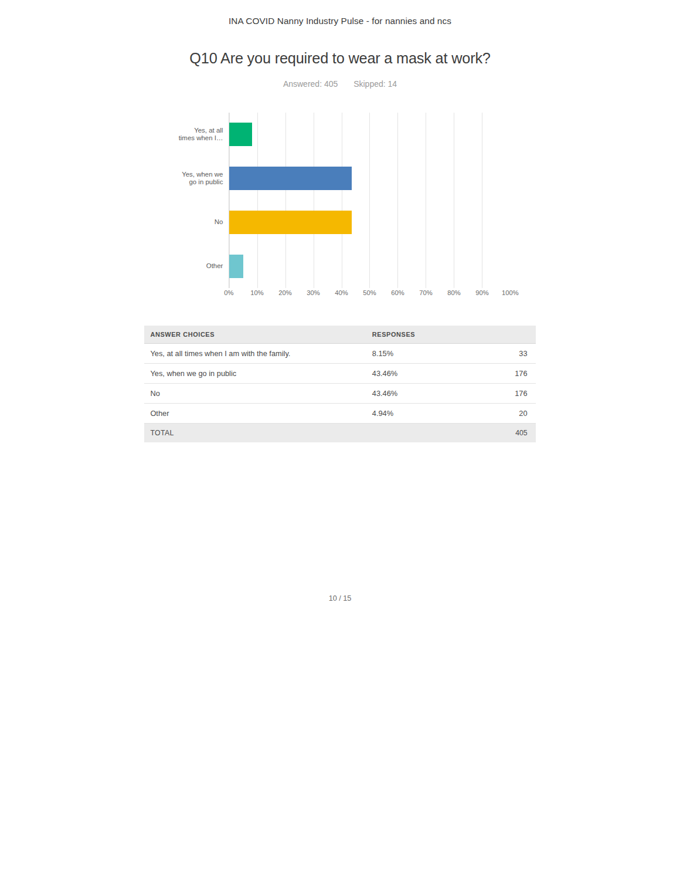INA COVID Nanny Industry Pulse - for nannies and ncs
Q10 Are you required to wear a mask at work?
Answered: 405Skipped: 14
Yes, at all
times when I…
Yes, when we
go in public
No
Other
0% 10% 20% 30% 40% 50% 60% 70% 80% 90% 100%
| ANSWER CHOICES | RESPONSES |
| --- | --- |
| Yes, at all times when I am with the family. | 8.15% | 33 |
| Yes, when we go in public | 43.46% | 176 |
| No | 43.46% | 176 |
| Other | 4.94% | 20 |
| TOTAL | | 405 |
10 / 15